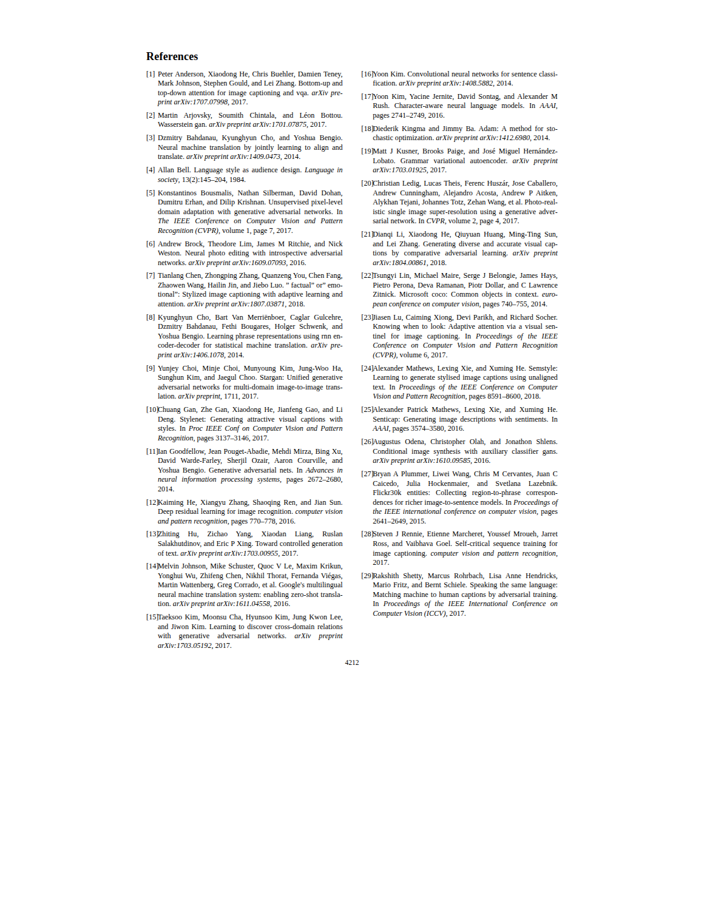References
[1] Peter Anderson, Xiaodong He, Chris Buehler, Damien Teney, Mark Johnson, Stephen Gould, and Lei Zhang. Bottom-up and top-down attention for image captioning and vqa. arXiv preprint arXiv:1707.07998, 2017.
[2] Martin Arjovsky, Soumith Chintala, and Léon Bottou. Wasserstein gan. arXiv preprint arXiv:1701.07875, 2017.
[3] Dzmitry Bahdanau, Kyunghyun Cho, and Yoshua Bengio. Neural machine translation by jointly learning to align and translate. arXiv preprint arXiv:1409.0473, 2014.
[4] Allan Bell. Language style as audience design. Language in society, 13(2):145–204, 1984.
[5] Konstantinos Bousmalis, Nathan Silberman, David Dohan, Dumitru Erhan, and Dilip Krishnan. Unsupervised pixel-level domain adaptation with generative adversarial networks. In The IEEE Conference on Computer Vision and Pattern Recognition (CVPR), volume 1, page 7, 2017.
[6] Andrew Brock, Theodore Lim, James M Ritchie, and Nick Weston. Neural photo editing with introspective adversarial networks. arXiv preprint arXiv:1609.07093, 2016.
[7] Tianlang Chen, Zhongping Zhang, Quanzeng You, Chen Fang, Zhaowen Wang, Hailin Jin, and Jiebo Luo. ” factual” or” emotional”: Stylized image captioning with adaptive learning and attention. arXiv preprint arXiv:1807.03871, 2018.
[8] Kyunghyun Cho, Bart Van Merriënboer, Caglar Gulcehre, Dzmitry Bahdanau, Fethi Bougares, Holger Schwenk, and Yoshua Bengio. Learning phrase representations using rnn encoder-decoder for statistical machine translation. arXiv preprint arXiv:1406.1078, 2014.
[9] Yunjey Choi, Minje Choi, Munyoung Kim, Jung-Woo Ha, Sunghun Kim, and Jaegul Choo. Stargan: Unified generative adversarial networks for multi-domain image-to-image translation. arXiv preprint, 1711, 2017.
[10] Chuang Gan, Zhe Gan, Xiaodong He, Jianfeng Gao, and Li Deng. Stylenet: Generating attractive visual captions with styles. In Proc IEEE Conf on Computer Vision and Pattern Recognition, pages 3137–3146, 2017.
[11] Ian Goodfellow, Jean Pouget-Abadie, Mehdi Mirza, Bing Xu, David Warde-Farley, Sherjil Ozair, Aaron Courville, and Yoshua Bengio. Generative adversarial nets. In Advances in neural information processing systems, pages 2672–2680, 2014.
[12] Kaiming He, Xiangyu Zhang, Shaoqing Ren, and Jian Sun. Deep residual learning for image recognition. computer vision and pattern recognition, pages 770–778, 2016.
[13] Zhiting Hu, Zichao Yang, Xiaodan Liang, Ruslan Salakhutdinov, and Eric P Xing. Toward controlled generation of text. arXiv preprint arXiv:1703.00955, 2017.
[14] Melvin Johnson, Mike Schuster, Quoc V Le, Maxim Krikun, Yonghui Wu, Zhifeng Chen, Nikhil Thorat, Fernanda Viégas, Martin Wattenberg, Greg Corrado, et al. Google's multilingual neural machine translation system: enabling zero-shot translation. arXiv preprint arXiv:1611.04558, 2016.
[15] Taeksoo Kim, Moonsu Cha, Hyunsoo Kim, Jung Kwon Lee, and Jiwon Kim. Learning to discover cross-domain relations with generative adversarial networks. arXiv preprint arXiv:1703.05192, 2017.
[16] Yoon Kim. Convolutional neural networks for sentence classification. arXiv preprint arXiv:1408.5882, 2014.
[17] Yoon Kim, Yacine Jernite, David Sontag, and Alexander M Rush. Character-aware neural language models. In AAAI, pages 2741–2749, 2016.
[18] Diederik Kingma and Jimmy Ba. Adam: A method for stochastic optimization. arXiv preprint arXiv:1412.6980, 2014.
[19] Matt J Kusner, Brooks Paige, and José Miguel Hernández-Lobato. Grammar variational autoencoder. arXiv preprint arXiv:1703.01925, 2017.
[20] Christian Ledig, Lucas Theis, Ferenc Huszár, Jose Caballero, Andrew Cunningham, Alejandro Acosta, Andrew P Aitken, Alykhan Tejani, Johannes Totz, Zehan Wang, et al. Photo-realistic single image super-resolution using a generative adversarial network. In CVPR, volume 2, page 4, 2017.
[21] Dianqi Li, Xiaodong He, Qiuyuan Huang, Ming-Ting Sun, and Lei Zhang. Generating diverse and accurate visual captions by comparative adversarial learning. arXiv preprint arXiv:1804.00861, 2018.
[22] Tsungyi Lin, Michael Maire, Serge J Belongie, James Hays, Pietro Perona, Deva Ramanan, Piotr Dollar, and C Lawrence Zitnick. Microsoft coco: Common objects in context. european conference on computer vision, pages 740–755, 2014.
[23] Jiasen Lu, Caiming Xiong, Devi Parikh, and Richard Socher. Knowing when to look: Adaptive attention via a visual sentinel for image captioning. In Proceedings of the IEEE Conference on Computer Vision and Pattern Recognition (CVPR), volume 6, 2017.
[24] Alexander Mathews, Lexing Xie, and Xuming He. Semstyle: Learning to generate stylised image captions using unaligned text. In Proceedings of the IEEE Conference on Computer Vision and Pattern Recognition, pages 8591–8600, 2018.
[25] Alexander Patrick Mathews, Lexing Xie, and Xuming He. Senticap: Generating image descriptions with sentiments. In AAAI, pages 3574–3580, 2016.
[26] Augustus Odena, Christopher Olah, and Jonathon Shlens. Conditional image synthesis with auxiliary classifier gans. arXiv preprint arXiv:1610.09585, 2016.
[27] Bryan A Plummer, Liwei Wang, Chris M Cervantes, Juan C Caicedo, Julia Hockenmaier, and Svetlana Lazebnik. Flickr30k entities: Collecting region-to-phrase correspondences for richer image-to-sentence models. In Proceedings of the IEEE international conference on computer vision, pages 2641–2649, 2015.
[28] Steven J Rennie, Etienne Marcheret, Youssef Mroueh, Jarret Ross, and Vaibhava Goel. Self-critical sequence training for image captioning. computer vision and pattern recognition, 2017.
[29] Rakshith Shetty, Marcus Rohrbach, Lisa Anne Hendricks, Mario Fritz, and Bernt Schiele. Speaking the same language: Matching machine to human captions by adversarial training. In Proceedings of the IEEE International Conference on Computer Vision (ICCV), 2017.
4212